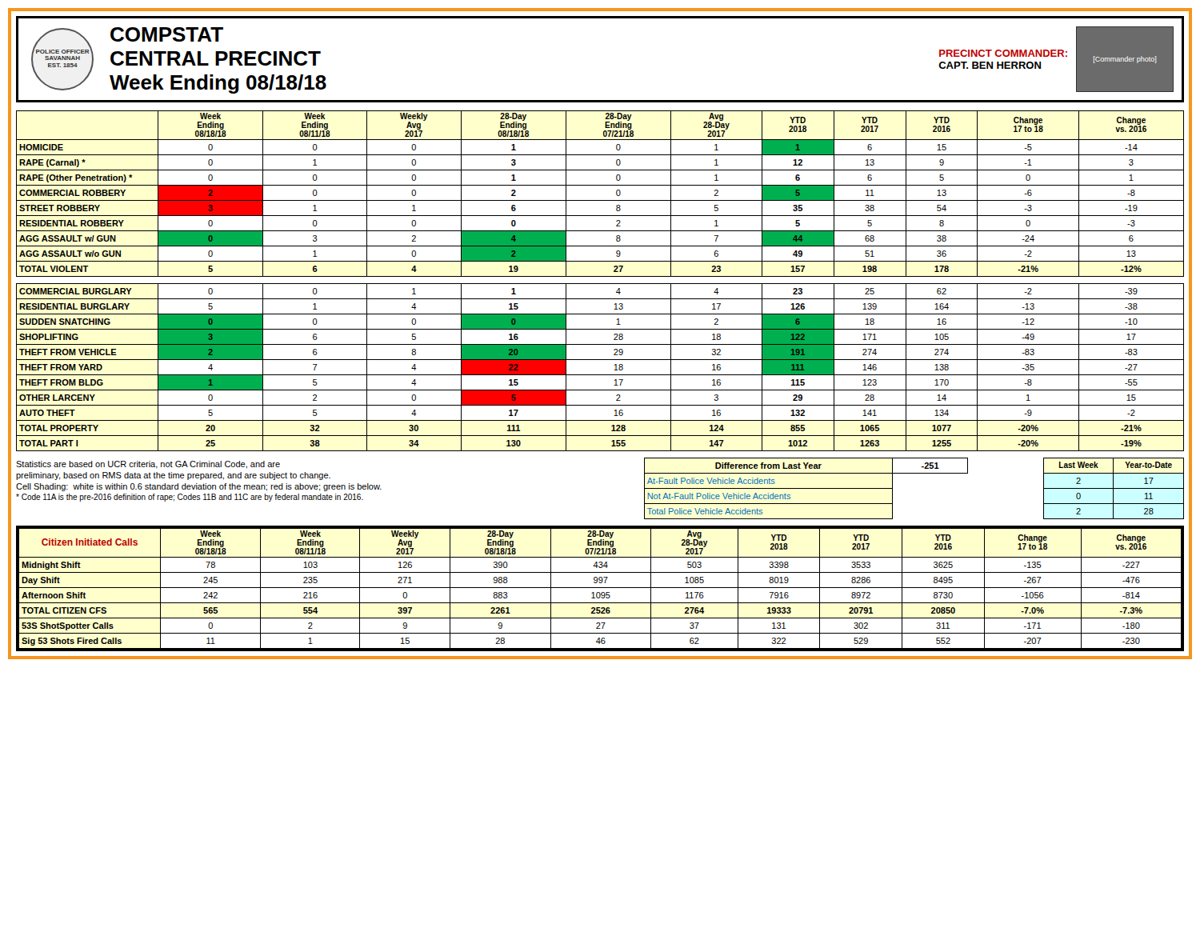POLICE OFFICER
SAVANNAH
EST. 1854
COMPSTAT
CENTRAL PRECINCT
Week Ending 08/18/18
PRECINCT COMMANDER:
CAPT. BEN HERRON
[Commander photo]
| | Week Ending 08/18/18 | Week Ending 08/11/18 | Weekly Avg 2017 | 28-Day Ending 08/18/18 | 28-Day Ending 07/21/18 | Avg 28-Day 2017 | YTD 2018 | YTD 2017 | YTD 2016 | Change 17 to 18 | Change vs. 2016 |
| --- | --- | --- | --- | --- | --- | --- | --- | --- | --- | --- | --- |
| HOMICIDE | 0 | 0 | 0 | 1 | 0 | 1 | 1 | 6 | 15 | -5 | -14 |
| RAPE (Carnal) * | 0 | 1 | 0 | 3 | 0 | 1 | 12 | 13 | 9 | -1 | 3 |
| RAPE (Other Penetration) * | 0 | 0 | 0 | 1 | 0 | 1 | 6 | 6 | 5 | 0 | 1 |
| COMMERCIAL ROBBERY | 2 | 0 | 0 | 2 | 0 | 2 | 5 | 11 | 13 | -6 | -8 |
| STREET ROBBERY | 3 | 1 | 1 | 6 | 8 | 5 | 35 | 38 | 54 | -3 | -19 |
| RESIDENTIAL ROBBERY | 0 | 0 | 0 | 0 | 2 | 1 | 5 | 5 | 8 | 0 | -3 |
| AGG ASSAULT w/ GUN | 0 | 3 | 2 | 4 | 8 | 7 | 44 | 68 | 38 | -24 | 6 |
| AGG ASSAULT w/o GUN | 0 | 1 | 0 | 2 | 9 | 6 | 49 | 51 | 36 | -2 | 13 |
| TOTAL VIOLENT | 5 | 6 | 4 | 19 | 27 | 23 | 157 | 198 | 178 | -21% | -12% |
| COMMERCIAL BURGLARY | 0 | 0 | 1 | 1 | 4 | 4 | 23 | 25 | 62 | -2 | -39 |
| RESIDENTIAL BURGLARY | 5 | 1 | 4 | 15 | 13 | 17 | 126 | 139 | 164 | -13 | -38 |
| SUDDEN SNATCHING | 0 | 0 | 0 | 0 | 1 | 2 | 6 | 18 | 16 | -12 | -10 |
| SHOPLIFTING | 3 | 6 | 5 | 16 | 28 | 18 | 122 | 171 | 105 | -49 | 17 |
| THEFT FROM VEHICLE | 2 | 6 | 8 | 20 | 29 | 32 | 191 | 274 | 274 | -83 | -83 |
| THEFT FROM YARD | 4 | 7 | 4 | 22 | 18 | 16 | 111 | 146 | 138 | -35 | -27 |
| THEFT FROM BLDG | 1 | 5 | 4 | 15 | 17 | 16 | 115 | 123 | 170 | -8 | -55 |
| OTHER LARCENY | 0 | 2 | 0 | 5 | 2 | 3 | 29 | 28 | 14 | 1 | 15 |
| AUTO THEFT | 5 | 5 | 4 | 17 | 16 | 16 | 132 | 141 | 134 | -9 | -2 |
| TOTAL PROPERTY | 20 | 32 | 30 | 111 | 128 | 124 | 855 | 1065 | 1077 | -20% | -21% |
| TOTAL PART I | 25 | 38 | 34 | 130 | 155 | 147 | 1012 | 1263 | 1255 | -20% | -19% |
Statistics are based on UCR criteria, not GA Criminal Code, and are
preliminary, based on RMS data at the time prepared, and are subject to change.
Cell Shading: white is within 0.6 standard deviation of the mean; red is above; green is below.
* Code 11A is the pre-2016 definition of rape; Codes 11B and 11C are by federal mandate in 2016.
| Difference from Last Year | -251 | | Last Week | Year-to-Date |
| At-Fault Police Vehicle Accidents | | 2 | 17 |
| Not At-Fault Police Vehicle Accidents | | 0 | 11 |
| Total Police Vehicle Accidents | | 2 | 28 |
| Citizen Initiated Calls | Week Ending 08/18/18 | Week Ending 08/11/18 | Weekly Avg 2017 | 28-Day Ending 08/18/18 | 28-Day Ending 07/21/18 | Avg 28-Day 2017 | YTD 2018 | YTD 2017 | YTD 2016 | Change 17 to 18 | Change vs. 2016 |
| --- | --- | --- | --- | --- | --- | --- | --- | --- | --- | --- | --- |
| Midnight Shift | 78 | 103 | 126 | 390 | 434 | 503 | 3398 | 3533 | 3625 | -135 | -227 |
| Day Shift | 245 | 235 | 271 | 988 | 997 | 1085 | 8019 | 8286 | 8495 | -267 | -476 |
| Afternoon Shift | 242 | 216 | 0 | 883 | 1095 | 1176 | 7916 | 8972 | 8730 | -1056 | -814 |
| TOTAL CITIZEN CFS | 565 | 554 | 397 | 2261 | 2526 | 2764 | 19333 | 20791 | 20850 | -7.0% | -7.3% |
| 53S ShotSpotter Calls | 0 | 2 | 9 | 9 | 27 | 37 | 131 | 302 | 311 | -171 | -180 |
| Sig 53 Shots Fired Calls | 11 | 1 | 15 | 28 | 46 | 62 | 322 | 529 | 552 | -207 | -230 |